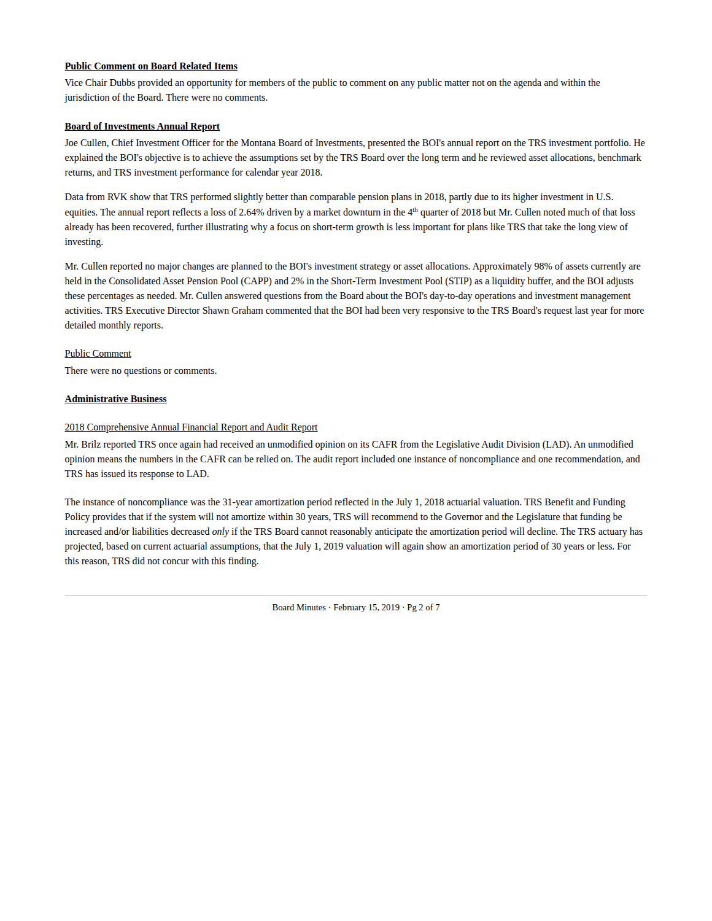Public Comment on Board Related Items
Vice Chair Dubbs provided an opportunity for members of the public to comment on any public matter not on the agenda and within the jurisdiction of the Board. There were no comments.
Board of Investments Annual Report
Joe Cullen, Chief Investment Officer for the Montana Board of Investments, presented the BOI's annual report on the TRS investment portfolio. He explained the BOI's objective is to achieve the assumptions set by the TRS Board over the long term and he reviewed asset allocations, benchmark returns, and TRS investment performance for calendar year 2018.
Data from RVK show that TRS performed slightly better than comparable pension plans in 2018, partly due to its higher investment in U.S. equities. The annual report reflects a loss of 2.64% driven by a market downturn in the 4th quarter of 2018 but Mr. Cullen noted much of that loss already has been recovered, further illustrating why a focus on short-term growth is less important for plans like TRS that take the long view of investing.
Mr. Cullen reported no major changes are planned to the BOI's investment strategy or asset allocations. Approximately 98% of assets currently are held in the Consolidated Asset Pension Pool (CAPP) and 2% in the Short-Term Investment Pool (STIP) as a liquidity buffer, and the BOI adjusts these percentages as needed. Mr. Cullen answered questions from the Board about the BOI's day-to-day operations and investment management activities. TRS Executive Director Shawn Graham commented that the BOI had been very responsive to the TRS Board's request last year for more detailed monthly reports.
Public Comment
There were no questions or comments.
Administrative Business
2018 Comprehensive Annual Financial Report and Audit Report
Mr. Brilz reported TRS once again had received an unmodified opinion on its CAFR from the Legislative Audit Division (LAD). An unmodified opinion means the numbers in the CAFR can be relied on. The audit report included one instance of noncompliance and one recommendation, and TRS has issued its response to LAD.
The instance of noncompliance was the 31-year amortization period reflected in the July 1, 2018 actuarial valuation. TRS Benefit and Funding Policy provides that if the system will not amortize within 30 years, TRS will recommend to the Governor and the Legislature that funding be increased and/or liabilities decreased only if the TRS Board cannot reasonably anticipate the amortization period will decline. The TRS actuary has projected, based on current actuarial assumptions, that the July 1, 2019 valuation will again show an amortization period of 30 years or less. For this reason, TRS did not concur with this finding.
Board Minutes · February 15, 2019 · Pg 2 of 7